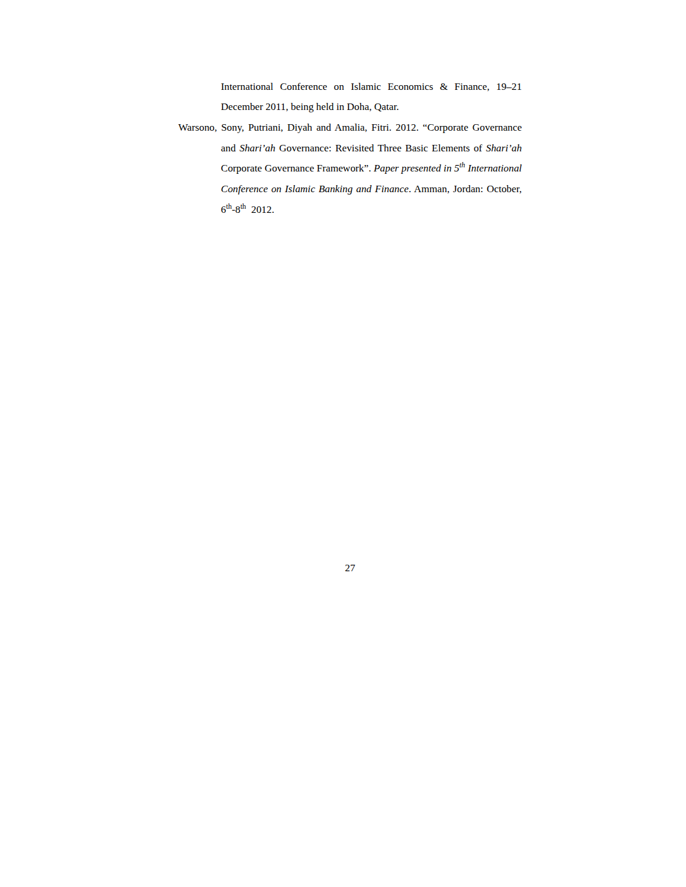International Conference on Islamic Economics & Finance, 19–21 December 2011, being held in Doha, Qatar.
Warsono, Sony, Putriani, Diyah and Amalia, Fitri. 2012. “Corporate Governance and Shari’ah Governance: Revisited Three Basic Elements of Shari’ah Corporate Governance Framework”. Paper presented in 5th International Conference on Islamic Banking and Finance. Amman, Jordan: October, 6th-8th 2012.
27